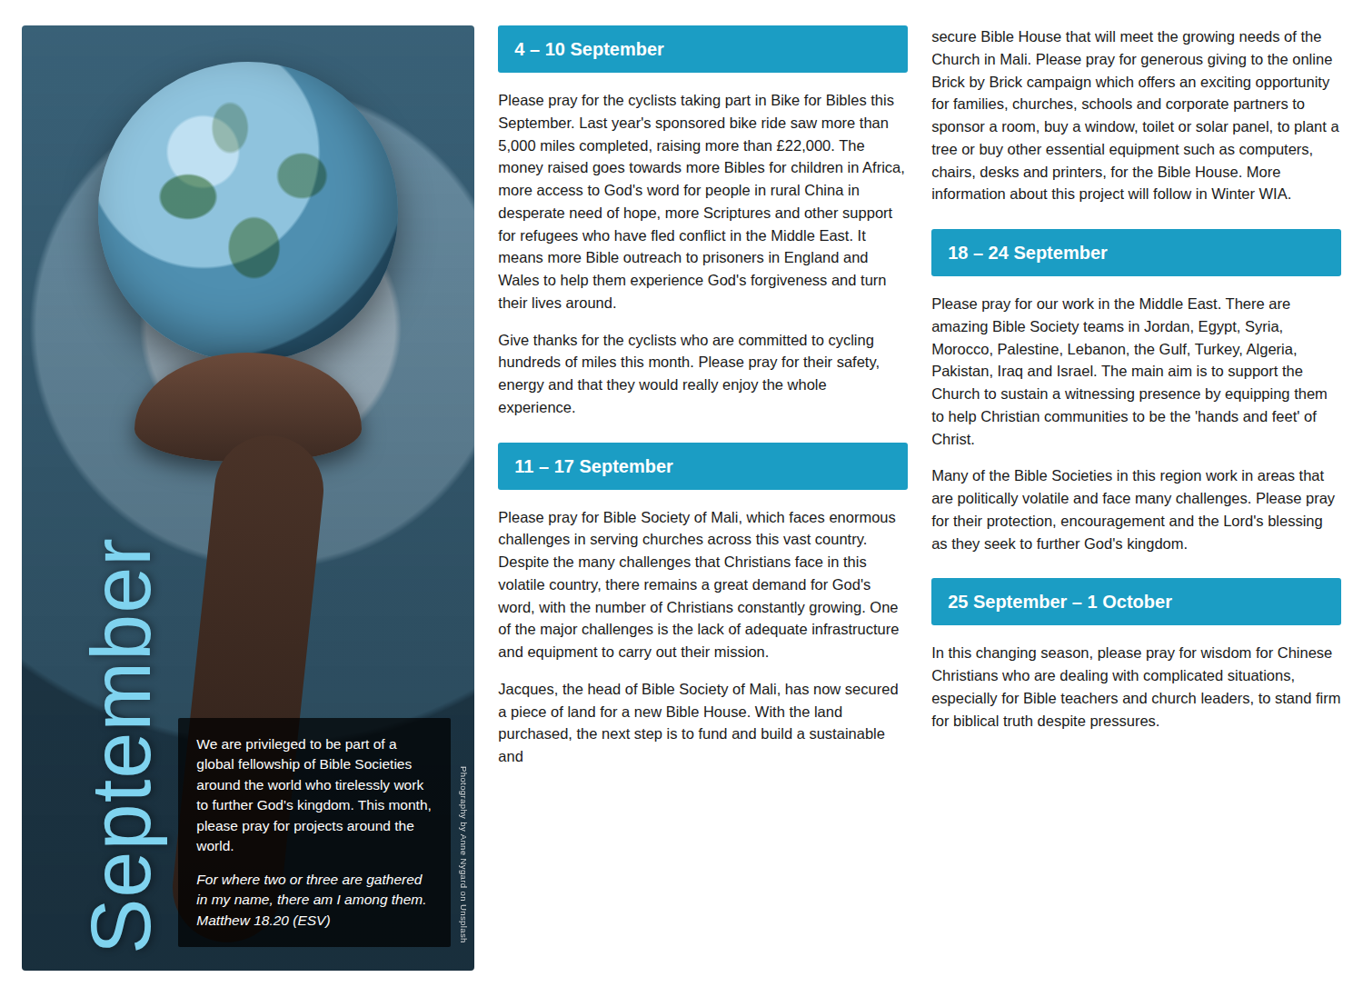September
We are privileged to be part of a global fellowship of Bible Societies around the world who tirelessly work to further God's kingdom. This month, please pray for projects around the world.
For where two or three are gathered in my name, there am I among them.
Matthew 18.20 (ESV)
Photography by Anne Nygard on Unsplash
4 – 10 September
Please pray for the cyclists taking part in Bike for Bibles this September. Last year's sponsored bike ride saw more than 5,000 miles completed, raising more than £22,000. The money raised goes towards more Bibles for children in Africa, more access to God's word for people in rural China in desperate need of hope, more Scriptures and other support for refugees who have fled conflict in the Middle East. It means more Bible outreach to prisoners in England and Wales to help them experience God's forgiveness and turn their lives around.
Give thanks for the cyclists who are committed to cycling hundreds of miles this month. Please pray for their safety, energy and that they would really enjoy the whole experience.
11 – 17 September
Please pray for Bible Society of Mali, which faces enormous challenges in serving churches across this vast country. Despite the many challenges that Christians face in this volatile country, there remains a great demand for God's word, with the number of Christians constantly growing. One of the major challenges is the lack of adequate infrastructure and equipment to carry out their mission.
Jacques, the head of Bible Society of Mali, has now secured a piece of land for a new Bible House. With the land purchased, the next step is to fund and build a sustainable and
secure Bible House that will meet the growing needs of the Church in Mali. Please pray for generous giving to the online Brick by Brick campaign which offers an exciting opportunity for families, churches, schools and corporate partners to sponsor a room, buy a window, toilet or solar panel, to plant a tree or buy other essential equipment such as computers, chairs, desks and printers, for the Bible House. More information about this project will follow in Winter WIA.
18 – 24 September
Please pray for our work in the Middle East. There are amazing Bible Society teams in Jordan, Egypt, Syria, Morocco, Palestine, Lebanon, the Gulf, Turkey, Algeria, Pakistan, Iraq and Israel. The main aim is to support the Church to sustain a witnessing presence by equipping them to help Christian communities to be the 'hands and feet' of Christ.
Many of the Bible Societies in this region work in areas that are politically volatile and face many challenges. Please pray for their protection, encouragement and the Lord's blessing as they seek to further God's kingdom.
25 September – 1 October
In this changing season, please pray for wisdom for Chinese Christians who are dealing with complicated situations, especially for Bible teachers and church leaders, to stand firm for biblical truth despite pressures.